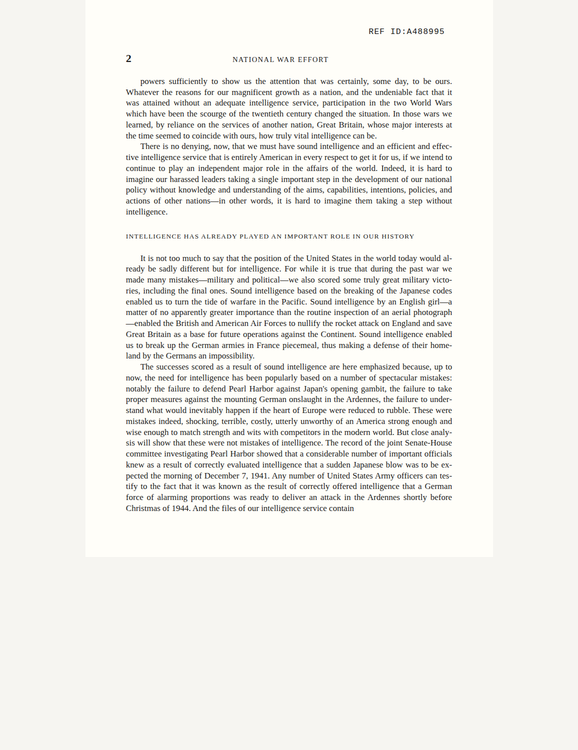REF ID:A488995
2
NATIONAL WAR EFFORT
powers sufficiently to show us the attention that was certainly, some day, to be ours. Whatever the reasons for our magnificent growth as a nation, and the undeniable fact that it was attained without an adequate intelligence service, participation in the two World Wars which have been the scourge of the twentieth century changed the situation. In those wars we learned, by reliance on the services of another nation, Great Britain, whose major interests at the time seemed to coincide with ours, how truly vital intelligence can be.
There is no denying, now, that we must have sound intelligence and an efficient and effective intelligence service that is entirely American in every respect to get it for us, if we intend to continue to play an independent major role in the affairs of the world. Indeed, it is hard to imagine our harassed leaders taking a single important step in the development of our national policy without knowledge and understanding of the aims, capabilities, intentions, policies, and actions of other nations—in other words, it is hard to imagine them taking a step without intelligence.
Intelligence has already played an important role in our history
It is not too much to say that the position of the United States in the world today would already be sadly different but for intelligence. For while it is true that during the past war we made many mistakes—military and political—we also scored some truly great military victories, including the final ones. Sound intelligence based on the breaking of the Japanese codes enabled us to turn the tide of warfare in the Pacific. Sound intelligence by an English girl—a matter of no apparently greater importance than the routine inspection of an aerial photograph—enabled the British and American Air Forces to nullify the rocket attack on England and save Great Britain as a base for future operations against the Continent. Sound intelligence enabled us to break up the German armies in France piecemeal, thus making a defense of their homeland by the Germans an impossibility.
The successes scored as a result of sound intelligence are here emphasized because, up to now, the need for intelligence has been popularly based on a number of spectacular mistakes: notably the failure to defend Pearl Harbor against Japan's opening gambit, the failure to take proper measures against the mounting German onslaught in the Ardennes, the failure to understand what would inevitably happen if the heart of Europe were reduced to rubble. These were mistakes indeed, shocking, terrible, costly, utterly unworthy of an America strong enough and wise enough to match strength and wits with competitors in the modern world. But close analysis will show that these were not mistakes of intelligence. The record of the joint Senate-House committee investigating Pearl Harbor showed that a considerable number of important officials knew as a result of correctly evaluated intelligence that a sudden Japanese blow was to be expected the morning of December 7, 1941. Any number of United States Army officers can testify to the fact that it was known as the result of correctly offered intelligence that a German force of alarming proportions was ready to deliver an attack in the Ardennes shortly before Christmas of 1944. And the files of our intelligence service contain